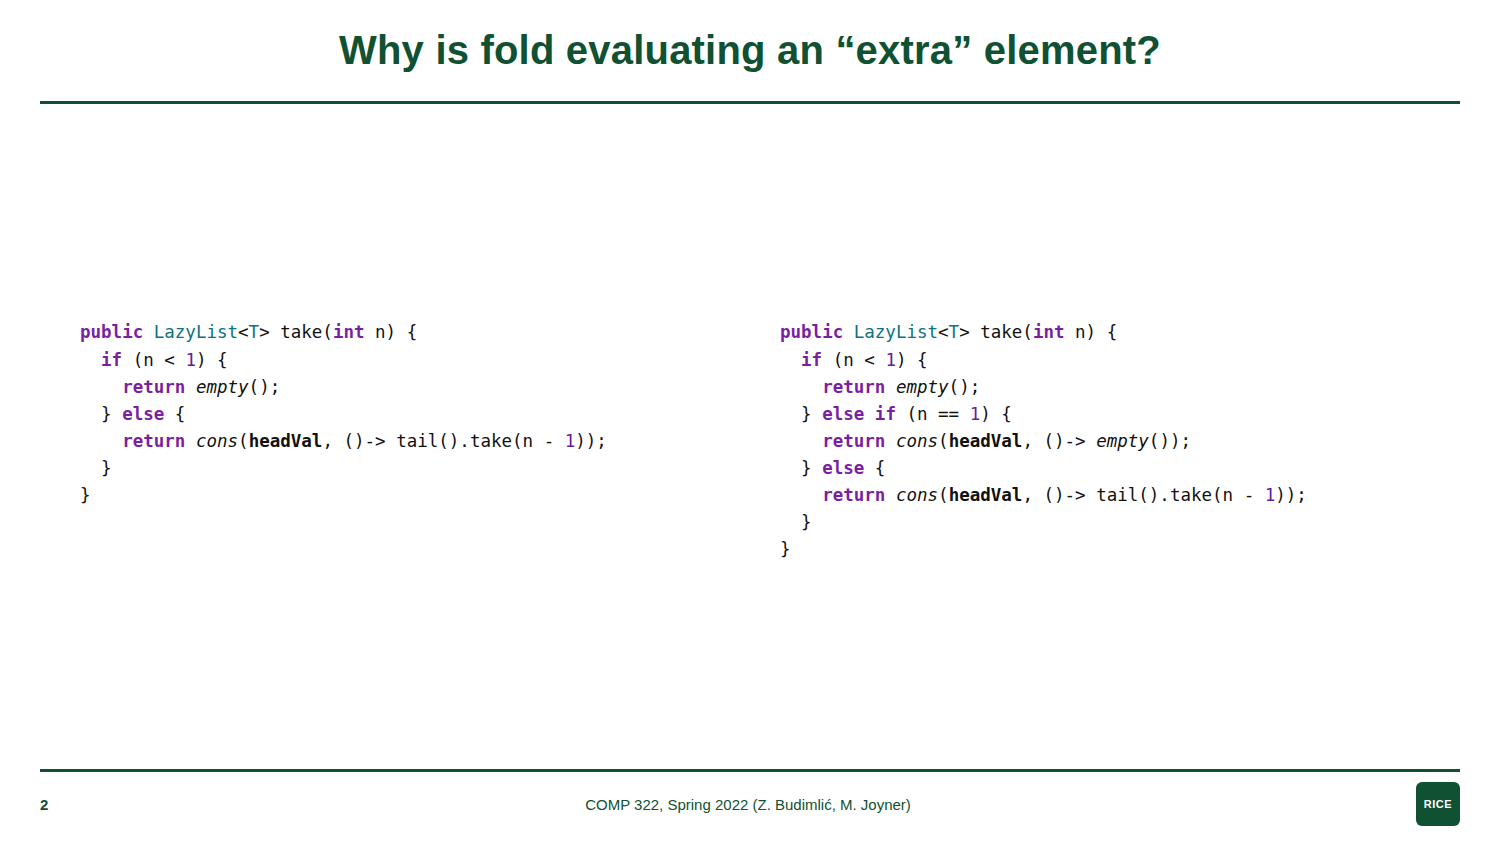Why is fold evaluating an “extra” element?
public LazyList<T> take(int n) {
  if (n < 1) {
    return empty();
  } else {
    return cons(headVal, ()-> tail().take(n - 1));
  }
}
public LazyList<T> take(int n) {
  if (n < 1) {
    return empty();
  } else if (n == 1) {
    return cons(headVal, ()-> empty());
  } else {
    return cons(headVal, ()-> tail().take(n - 1));
  }
}
2
COMP 322, Spring 2022 (Z. Budimlić, M. Joyner)
RICE